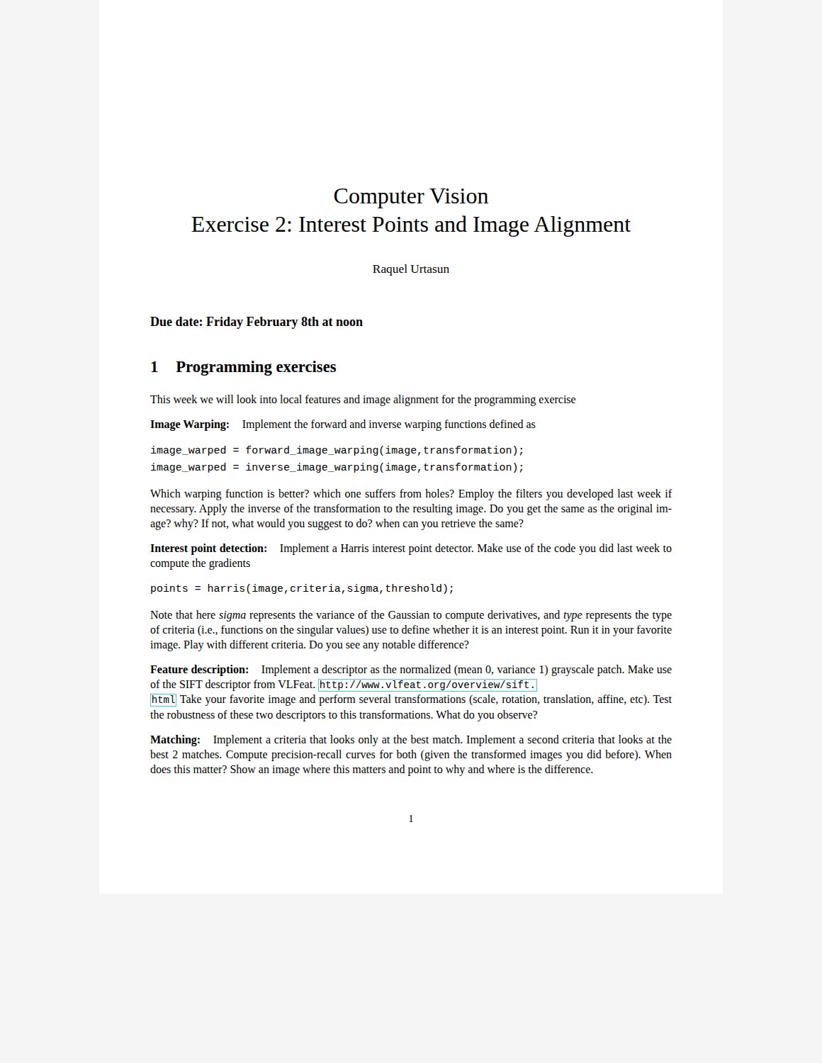Computer Vision
Exercise 2: Interest Points and Image Alignment
Raquel Urtasun
Due date: Friday February 8th at noon
1 Programming exercises
This week we will look into local features and image alignment for the programming exercise
Image Warping: Implement the forward and inverse warping functions defined as
image_warped = forward_image_warping(image,transformation);
image_warped = inverse_image_warping(image,transformation);
Which warping function is better? which one suffers from holes? Employ the filters you developed last week if necessary. Apply the inverse of the transformation to the resulting image. Do you get the same as the original image? why? If not, what would you suggest to do? when can you retrieve the same?
Interest point detection: Implement a Harris interest point detector. Make use of the code you did last week to compute the gradients
points = harris(image,criteria,sigma,threshold);
Note that here sigma represents the variance of the Gaussian to compute derivatives, and type represents the type of criteria (i.e., functions on the singular values) use to define whether it is an interest point. Run it in your favorite image. Play with different criteria. Do you see any notable difference?
Feature description: Implement a descriptor as the normalized (mean 0, variance 1) grayscale patch. Make use of the SIFT descriptor from VLFeat. http://www.vlfeat.org/overview/sift.
html Take your favorite image and perform several transformations (scale, rotation, translation, affine, etc). Test the robustness of these two descriptors to this transformations. What do you observe?
Matching: Implement a criteria that looks only at the best match. Implement a second criteria that looks at the best 2 matches. Compute precision-recall curves for both (given the transformed images you did before). When does this matter? Show an image where this matters and point to why and where is the difference.
1